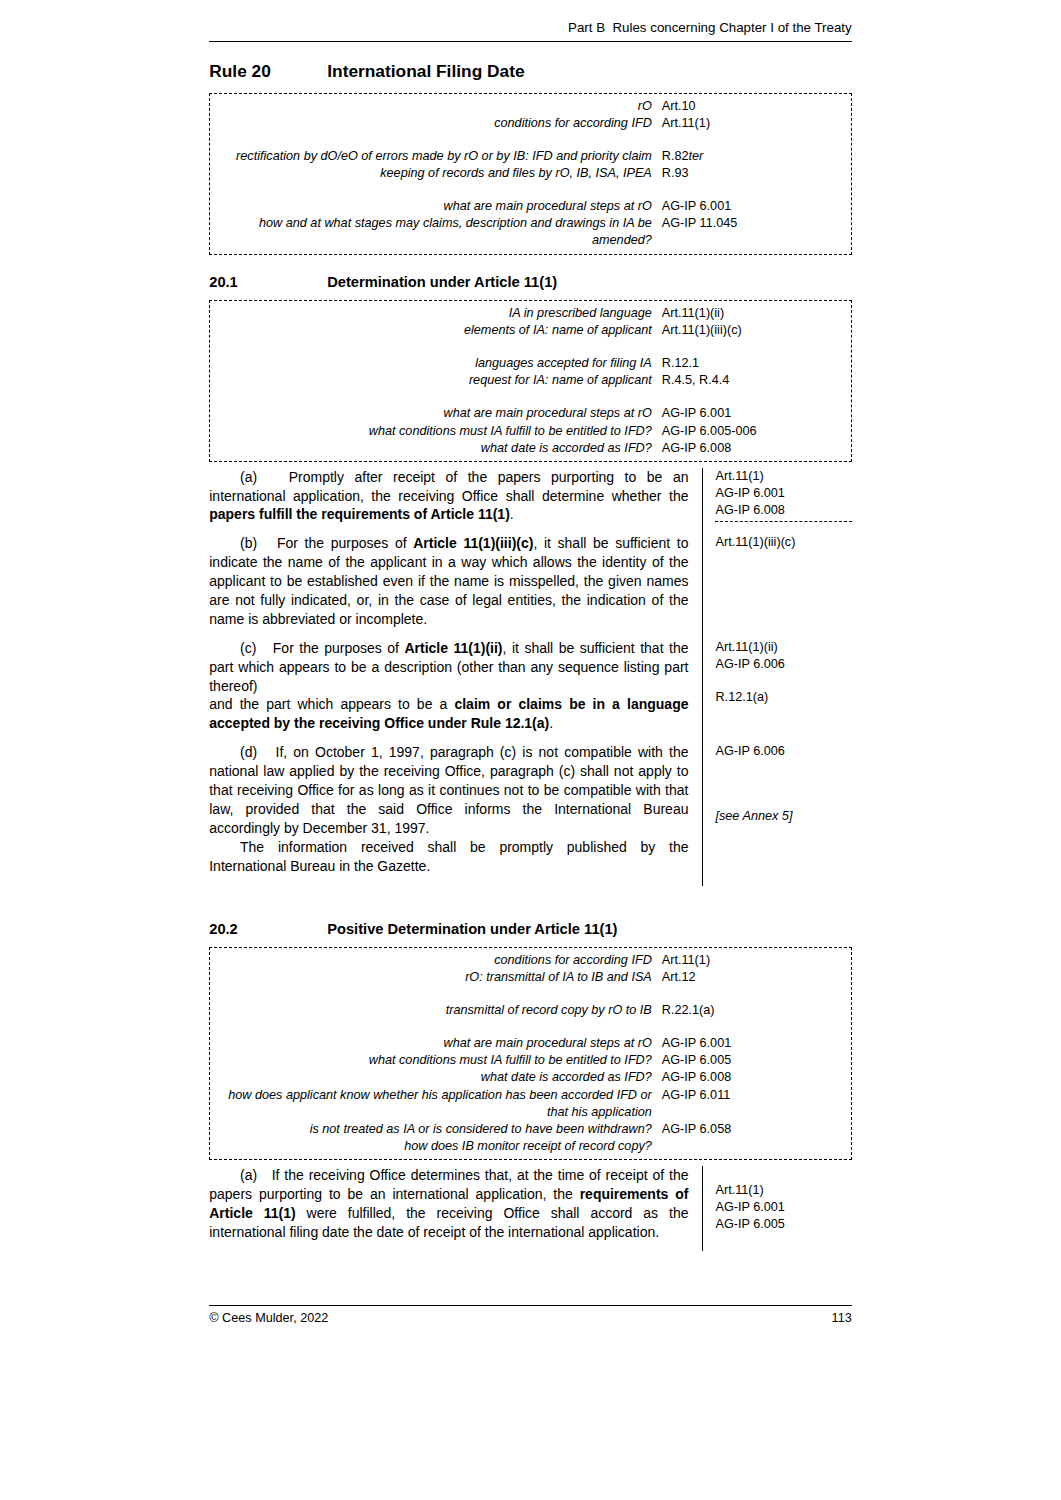Part B Rules concerning Chapter I of the Treaty
Rule 20 International Filing Date
rO
conditions for according IFD
rectification by dO/eO of errors made by rO or by IB: IFD and priority claim
keeping of records and files by rO, IB, ISA, IPEA
what are main procedural steps at rO
how and at what stages may claims, description and drawings in IA be amended?
Art.10
Art.11(1)
R.82ter
R.93
AG-IP 6.001
AG-IP 11.045
20.1 Determination under Article 11(1)
IA in prescribed language
elements of IA: name of applicant
languages accepted for filing IA
request for IA: name of applicant
what are main procedural steps at rO
what conditions must IA fulfill to be entitled to IFD?
what date is accorded as IFD?
Art.11(1)(ii)
Art.11(1)(iii)(c)
R.12.1
R.4.5, R.4.4
AG-IP 6.001
AG-IP 6.005-006
AG-IP 6.008
(a) Promptly after receipt of the papers purporting to be an international application, the receiving Office shall determine whether the papers fulfill the requirements of Article 11(1).
Art.11(1)
AG-IP 6.001
AG-IP 6.008
(b) For the purposes of Article 11(1)(iii)(c), it shall be sufficient to indicate the name of the applicant in a way which allows the identity of the applicant to be established even if the name is misspelled, the given names are not fully indicated, or, in the case of legal entities, the indication of the name is abbreviated or incomplete.
Art.11(1)(iii)(c)
(c) For the purposes of Article 11(1)(ii), it shall be sufficient that the part which appears to be a description (other than any sequence listing part thereof)
and the part which appears to be a claim or claims be in a language accepted by the receiving Office under Rule 12.1(a).
Art.11(1)(ii)
AG-IP 6.006
R.12.1(a)
(d) If, on October 1, 1997, paragraph (c) is not compatible with the national law applied by the receiving Office, paragraph (c) shall not apply to that receiving Office for as long as it continues not to be compatible with that law, provided that the said Office informs the International Bureau accordingly by December 31, 1997.
The information received shall be promptly published by the International Bureau in the Gazette.
AG-IP 6.006
[see Annex 5]
20.2 Positive Determination under Article 11(1)
conditions for according IFD
rO: transmittal of IA to IB and ISA
transmittal of record copy by rO to IB
what are main procedural steps at rO
what conditions must IA fulfill to be entitled to IFD?
what date is accorded as IFD?
how does applicant know whether his application has been accorded IFD or that his application
is not treated as IA or is considered to have been withdrawn?
how does IB monitor receipt of record copy?
Art.11(1)
Art.12
R.22.1(a)
AG-IP 6.001
AG-IP 6.005
AG-IP 6.008
AG-IP 6.011
AG-IP 6.058
(a) If the receiving Office determines that, at the time of receipt of the papers purporting to be an international application, the requirements of Article 11(1) were fulfilled, the receiving Office shall accord as the international filing date the date of receipt of the international application.
Art.11(1)
AG-IP 6.001
AG-IP 6.005
© Cees Mulder, 2022 113